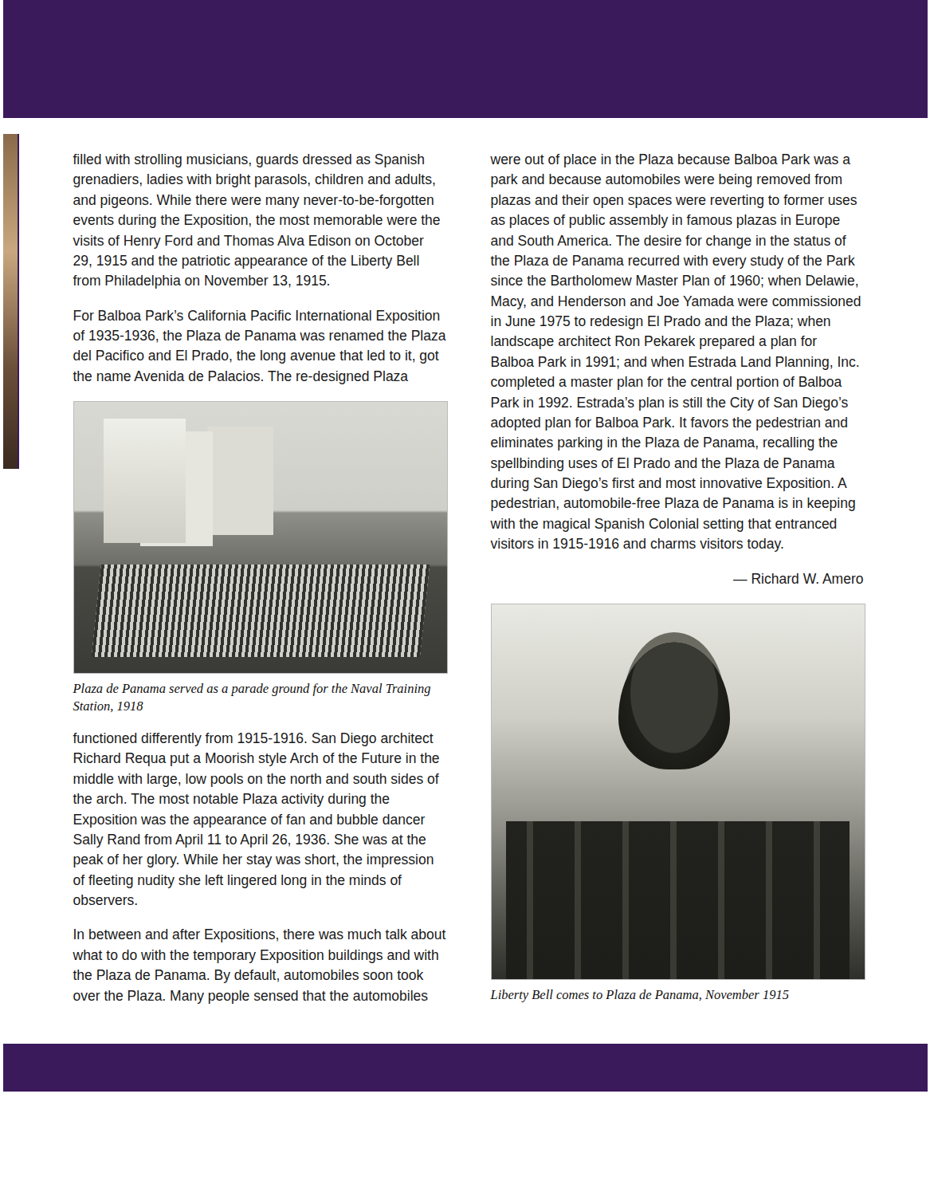filled with strolling musicians, guards dressed as Spanish grenadiers, ladies with bright parasols, children and adults, and pigeons. While there were many never-to-be-forgotten events during the Exposition, the most memorable were the visits of Henry Ford and Thomas Alva Edison on October 29, 1915 and the patriotic appearance of the Liberty Bell from Philadelphia on November 13, 1915.
For Balboa Park’s California Pacific International Exposition of 1935-1936, the Plaza de Panama was renamed the Plaza del Pacifico and El Prado, the long avenue that led to it, got the name Avenida de Palacios. The re-designed Plaza
Plaza de Panama served as a parade ground for the Naval Training Station, 1918
functioned differently from 1915-1916. San Diego architect Richard Requa put a Moorish style Arch of the Future in the middle with large, low pools on the north and south sides of the arch. The most notable Plaza activity during the Exposition was the appearance of fan and bubble dancer Sally Rand from April 11 to April 26, 1936. She was at the peak of her glory. While her stay was short, the impression of fleeting nudity she left lingered long in the minds of observers.
In between and after Expositions, there was much talk about what to do with the temporary Exposition buildings and with the Plaza de Panama. By default, automobiles soon took over the Plaza. Many people sensed that the automobiles were out of place in the Plaza because Balboa Park was a park and because automobiles were being removed from plazas and their open spaces were reverting to former uses as places of public assembly in famous plazas in Europe and South America. The desire for change in the status of the Plaza de Panama recurred with every study of the Park since the Bartholomew Master Plan of 1960; when Delawie, Macy, and Henderson and Joe Yamada were commissioned in June 1975 to redesign El Prado and the Plaza; when landscape architect Ron Pekarek prepared a plan for Balboa Park in 1991; and when Estrada Land Planning, Inc. completed a master plan for the central portion of Balboa Park in 1992. Estrada’s plan is still the City of San Diego’s adopted plan for Balboa Park. It favors the pedestrian and eliminates parking in the Plaza de Panama, recalling the spellbinding uses of El Prado and the Plaza de Panama during San Diego’s first and most innovative Exposition. A pedestrian, automobile-free Plaza de Panama is in keeping with the magical Spanish Colonial setting that entranced visitors in 1915-1916 and charms visitors today.
— Richard W. Amero
Liberty Bell comes to Plaza de Panama, November 1915